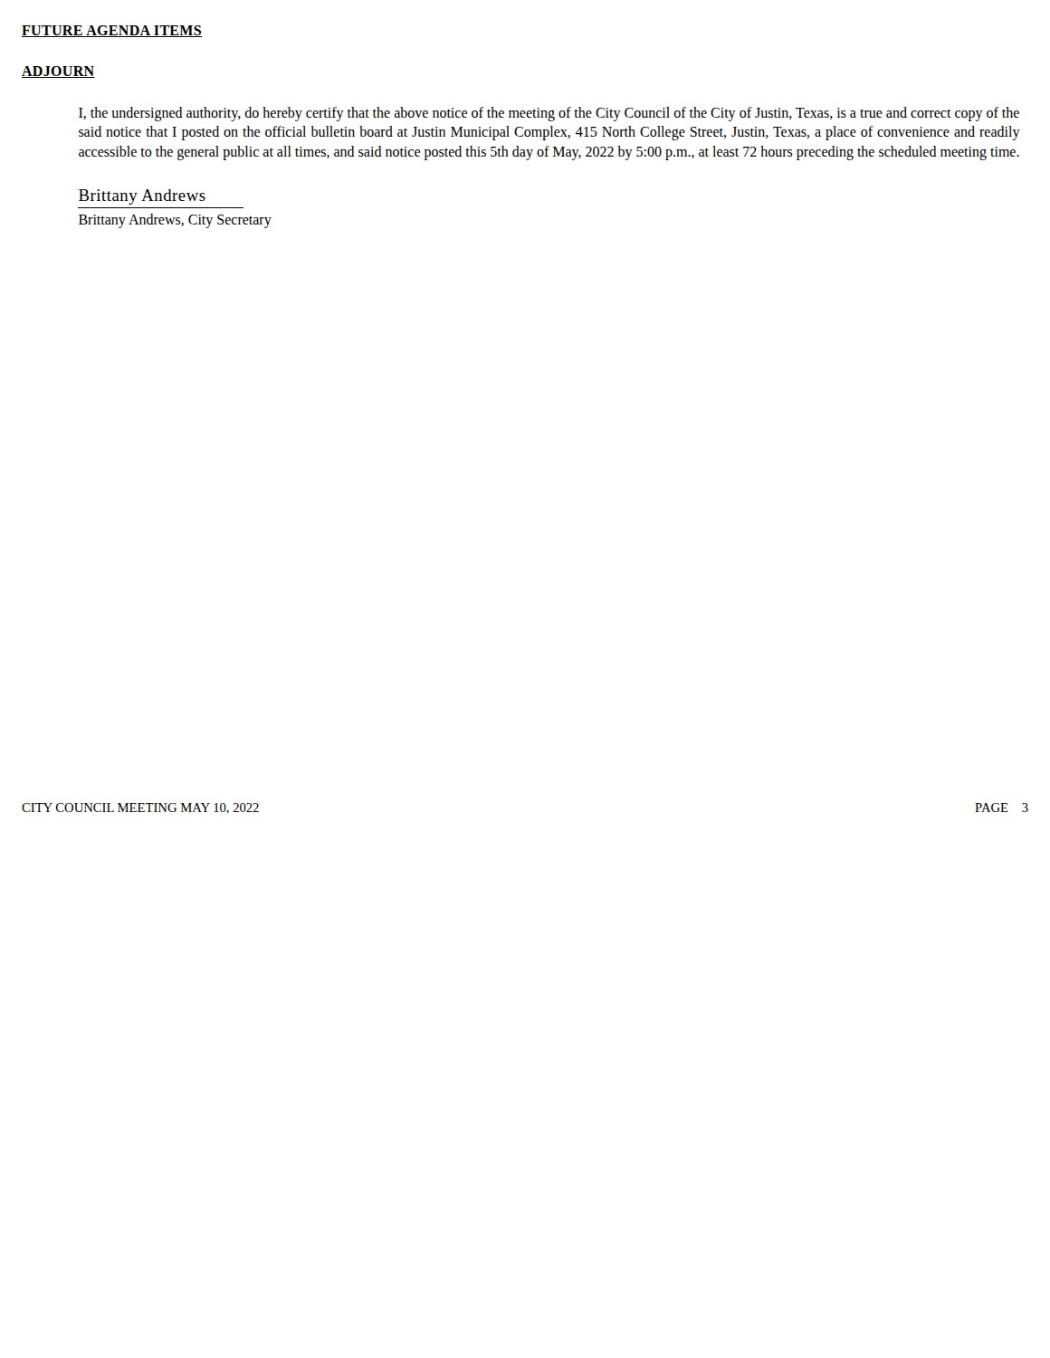FUTURE AGENDA ITEMS
ADJOURN
I, the undersigned authority, do hereby certify that the above notice of the meeting of the City Council of the City of Justin, Texas, is a true and correct copy of the said notice that I posted on the official bulletin board at Justin Municipal Complex, 415 North College Street, Justin, Texas, a place of convenience and readily accessible to the general public at all times, and said notice posted this 5th day of May, 2022 by 5:00 p.m., at least 72 hours preceding the scheduled meeting time.
Brittany Andrews
Brittany Andrews, City Secretary
CITY COUNCIL MEETING MAY 10, 2022 PAGE 3